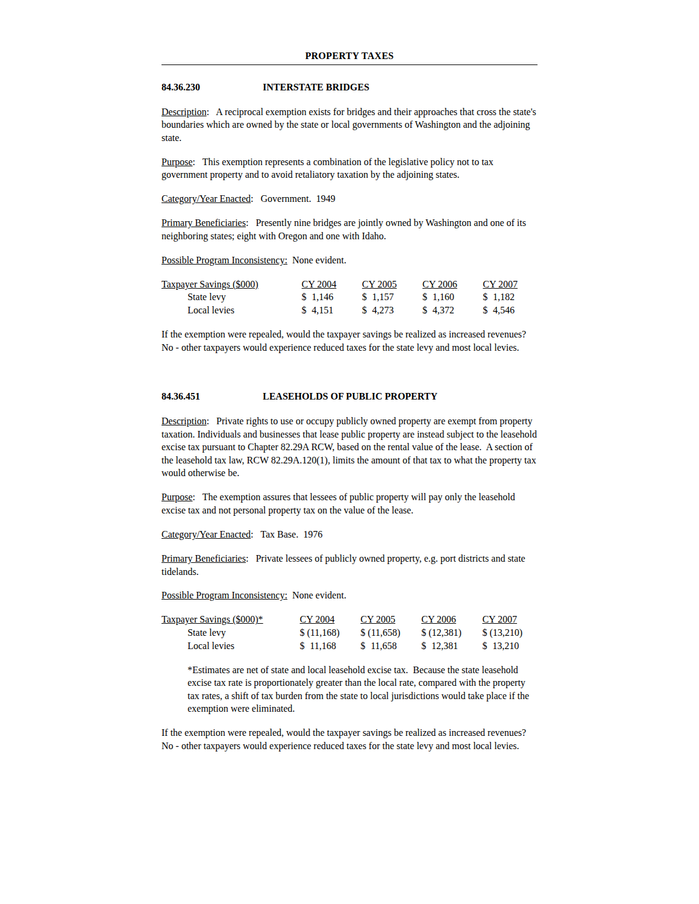PROPERTY TAXES
84.36.230 INTERSTATE BRIDGES
Description: A reciprocal exemption exists for bridges and their approaches that cross the state's boundaries which are owned by the state or local governments of Washington and the adjoining state.
Purpose: This exemption represents a combination of the legislative policy not to tax government property and to avoid retaliatory taxation by the adjoining states.
Category/Year Enacted: Government. 1949
Primary Beneficiaries: Presently nine bridges are jointly owned by Washington and one of its neighboring states; eight with Oregon and one with Idaho.
Possible Program Inconsistency: None evident.
| Taxpayer Savings ($000) | CY 2004 | CY 2005 | CY 2006 | CY 2007 |
| --- | --- | --- | --- | --- |
| State levy | $ 1,146 | $ 1,157 | $ 1,160 | $ 1,182 |
| Local levies | $ 4,151 | $ 4,273 | $ 4,372 | $ 4,546 |
If the exemption were repealed, would the taxpayer savings be realized as increased revenues?
No - other taxpayers would experience reduced taxes for the state levy and most local levies.
84.36.451 LEASEHOLDS OF PUBLIC PROPERTY
Description: Private rights to use or occupy publicly owned property are exempt from property taxation. Individuals and businesses that lease public property are instead subject to the leasehold excise tax pursuant to Chapter 82.29A RCW, based on the rental value of the lease. A section of the leasehold tax law, RCW 82.29A.120(1), limits the amount of that tax to what the property tax would otherwise be.
Purpose: The exemption assures that lessees of public property will pay only the leasehold excise tax and not personal property tax on the value of the lease.
Category/Year Enacted: Tax Base. 1976
Primary Beneficiaries: Private lessees of publicly owned property, e.g. port districts and state tidelands.
Possible Program Inconsistency: None evident.
| Taxpayer Savings ($000)* | CY 2004 | CY 2005 | CY 2006 | CY 2007 |
| --- | --- | --- | --- | --- |
| State levy | $ (11,168) | $ (11,658) | $ (12,381) | $ (13,210) |
| Local levies | $ 11,168 | $ 11,658 | $ 12,381 | $ 13,210 |
*Estimates are net of state and local leasehold excise tax. Because the state leasehold excise tax rate is proportionately greater than the local rate, compared with the property tax rates, a shift of tax burden from the state to local jurisdictions would take place if the exemption were eliminated.
If the exemption were repealed, would the taxpayer savings be realized as increased revenues?
No - other taxpayers would experience reduced taxes for the state levy and most local levies.